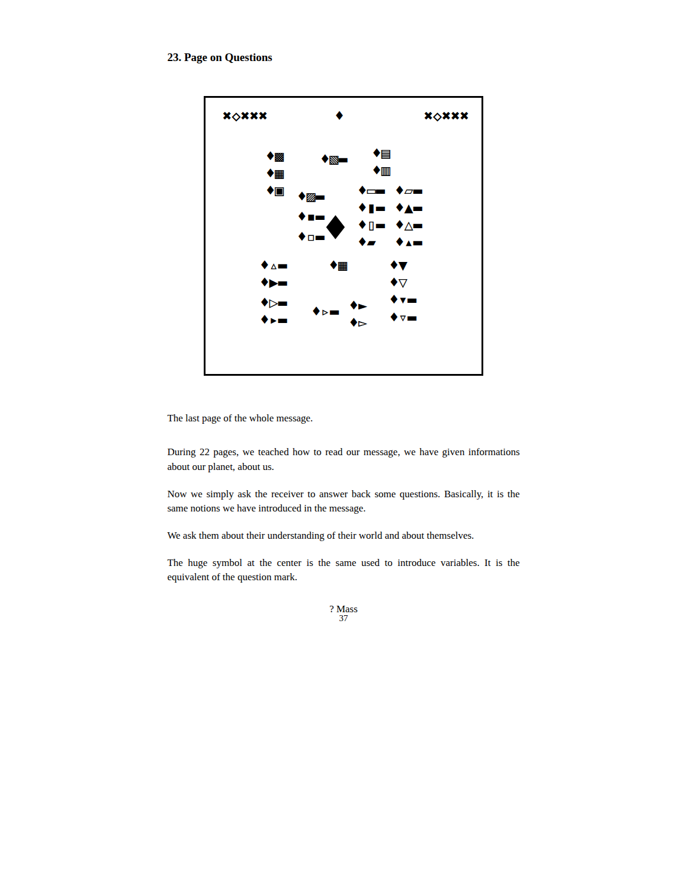23. Page on Questions
The last page of the whole message.
During 22 pages, we teached how to read our message, we have given informations about our planet, about us.
Now we simply ask the receiver to answer back some questions. Basically, it is the same notions we have introduced in the message.
We ask them about their understanding of their world and about themselves.
The huge symbol at the center is the same used to introduce variables. It is the equivalent of the question mark.
? Mass
37